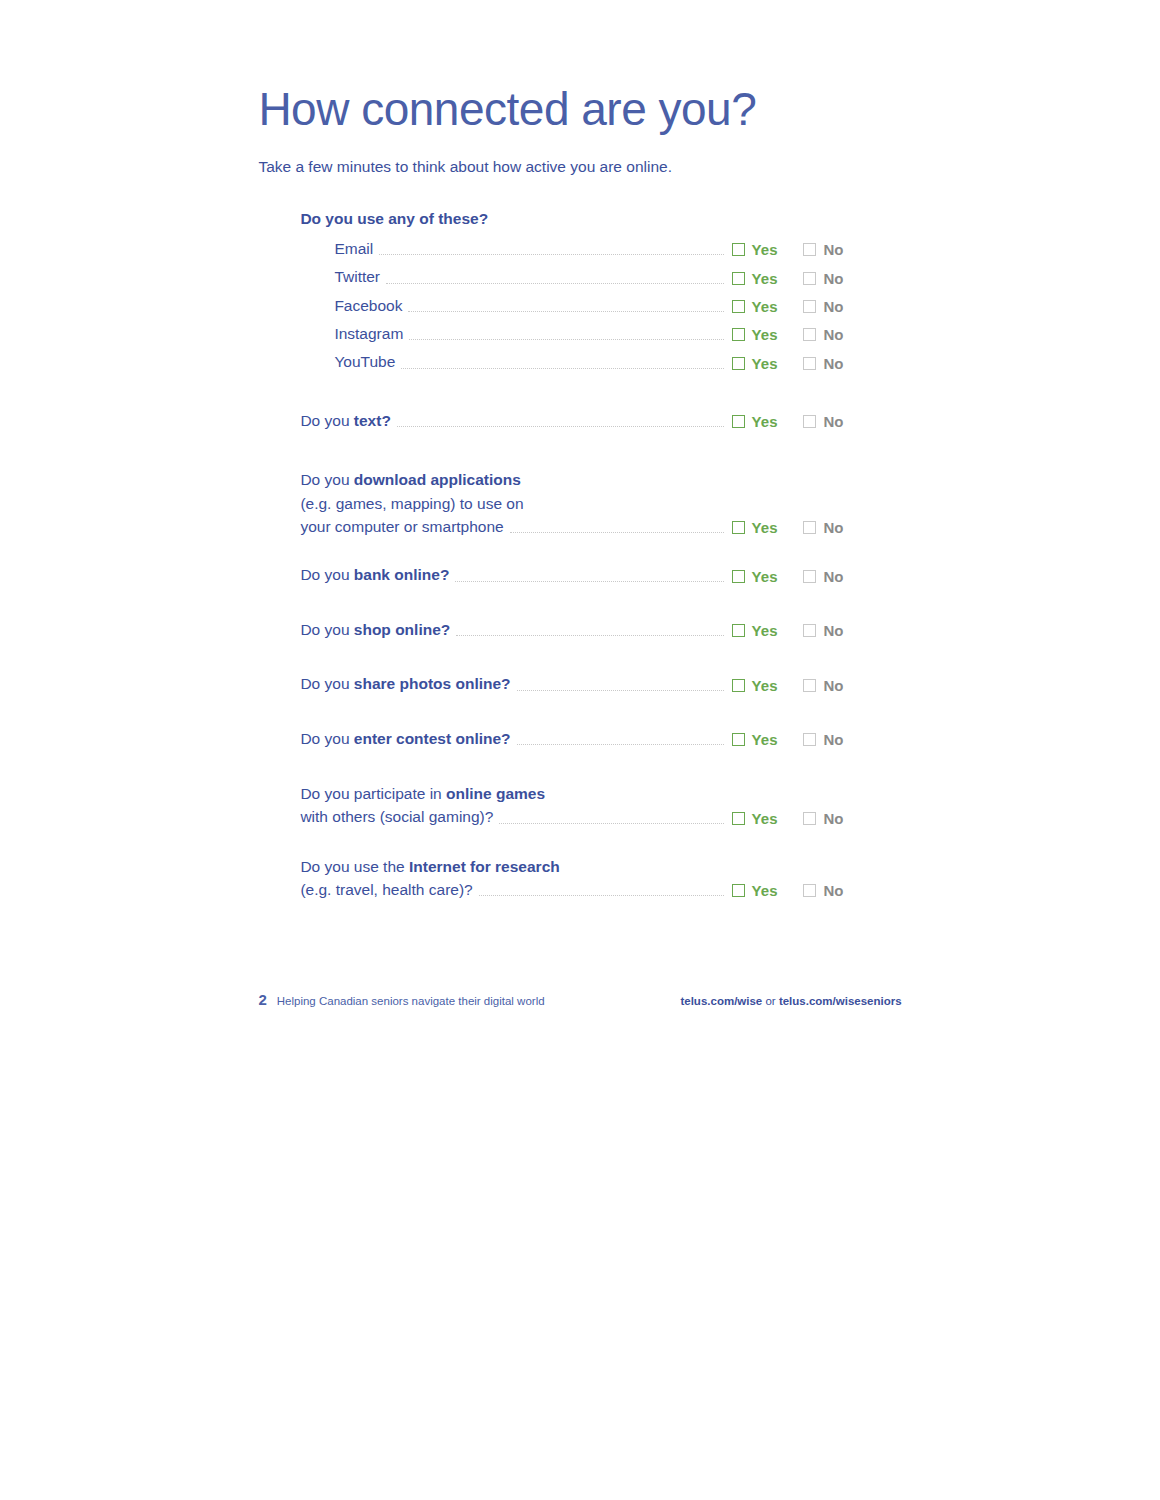How connected are you?
Take a few minutes to think about how active you are online.
Do you use any of these?
Email
Yes No
Twitter
Yes No
Facebook
Yes No
Instagram
Yes No
YouTube
Yes No
Do you text?
Yes No
Do you download applications
(e.g. games, mapping) to use on
your computer or smartphone
Yes No
Do you bank online?
Yes No
Do you shop online?
Yes No
Do you share photos online?
Yes No
Do you enter contest online?
Yes No
Do you participate in online games
with others (social gaming)?
Yes No
Do you use the Internet for research
(e.g. travel, health care)?
Yes No
2 Helping Canadian seniors navigate their digital world telus.com/wise or telus.com/wiseseniors